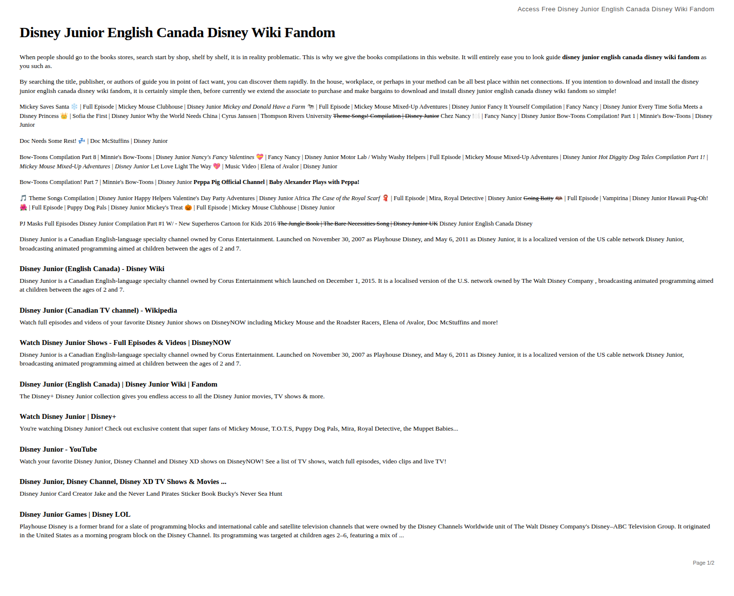Access Free Disney Junior English Canada Disney Wiki Fandom
Disney Junior English Canada Disney Wiki Fandom
When people should go to the books stores, search start by shop, shelf by shelf, it is in reality problematic. This is why we give the books compilations in this website. It will entirely ease you to look guide disney junior english canada disney wiki fandom as you such as.
By searching the title, publisher, or authors of guide you in point of fact want, you can discover them rapidly. In the house, workplace, or perhaps in your method can be all best place within net connections. If you intention to download and install the disney junior english canada disney wiki fandom, it is certainly simple then, before currently we extend the associate to purchase and make bargains to download and install disney junior english canada disney wiki fandom so simple!
Mickey Saves Santa ❄️ | Full Episode | Mickey Mouse Clubhouse | Disney Junior Mickey and Donald Have a Farm 🐄 | Full Episode | Mickey Mouse Mixed-Up Adventures | Disney Junior Fancy It Yourself Compilation | Fancy Nancy | Disney Junior Every Time Sofia Meets a Disney Princess 👑 | Sofia the First | Disney Junior Why the World Needs China | Cyrus Janssen | Thompson Rivers University Theme Songs! Compilation | Disney Junior Chez Nancy 🍽️ | Fancy Nancy | Disney Junior Bow-Toons Compilation! Part 1 | Minnie's Bow-Toons | Disney Junior
Doc Needs Some Rest! 💤 | Doc McStuffins | Disney Junior
Bow-Toons Compilation Part 8 | Minnie's Bow-Toons | Disney Junior Nancy's Fancy Valentines 💝 | Fancy Nancy | Disney Junior Motor Lab / Wishy Washy Helpers | Full Episode | Mickey Mouse Mixed-Up Adventures | Disney Junior Hot Diggity Dog Tales Compilation Part 1! | Mickey Mouse Mixed-Up Adventures | Disney Junior Let Love Light The Way 💖 | Music Video | Elena of Avalor | Disney Junior
Bow-Toons Compilation! Part 7 | Minnie's Bow-Toons | Disney Junior Peppa Pig Official Channel | Baby Alexander Plays with Peppa!
🎵 Theme Songs Compilation | Disney Junior Happy Helpers Valentine's Day Party Adventures | Disney Junior Africa The Case of the Royal Scarf 🧣 | Full Episode | Mira, Royal Detective | Disney Junior Going Batty 🦇 | Full Episode | Vampirina | Disney Junior Hawaii Pug-Oh! 🌺 | Full Episode | Puppy Dog Pals | Disney Junior Mickey's Treat 🎃 | Full Episode | Mickey Mouse Clubhouse | Disney Junior
PJ Masks Full Episodes Disney Junior Compilation Part #1 W/ - New Superheros Cartoon for Kids 2016 The Jungle Book | The Bare Necessities Song | Disney Junior UK Disney Junior English Canada Disney
Disney Junior is a Canadian English-language specialty channel owned by Corus Entertainment. Launched on November 30, 2007 as Playhouse Disney, and May 6, 2011 as Disney Junior, it is a localized version of the US cable network Disney Junior, broadcasting animated programming aimed at children between the ages of 2 and 7.
Disney Junior (English Canada) - Disney Wiki
Disney Junior is a Canadian English-language specialty channel owned by Corus Entertainment which launched on December 1, 2015. It is a localised version of the U.S. network owned by The Walt Disney Company , broadcasting animated programming aimed at children between the ages of 2 and 7.
Disney Junior (Canadian TV channel) - Wikipedia
Watch full episodes and videos of your favorite Disney Junior shows on DisneyNOW including Mickey Mouse and the Roadster Racers, Elena of Avalor, Doc McStuffins and more!
Watch Disney Junior Shows - Full Episodes & Videos | DisneyNOW
Disney Junior is a Canadian English-language specialty channel owned by Corus Entertainment. Launched on November 30, 2007 as Playhouse Disney, and May 6, 2011 as Disney Junior, it is a localized version of the US cable network Disney Junior, broadcasting animated programming aimed at children between the ages of 2 and 7.
Disney Junior (English Canada) | Disney Junior Wiki | Fandom
The Disney+ Disney Junior collection gives you endless access to all the Disney Junior movies, TV shows & more.
Watch Disney Junior | Disney+
You're watching Disney Junior! Check out exclusive content that super fans of Mickey Mouse, T.O.T.S, Puppy Dog Pals, Mira, Royal Detective, the Muppet Babies...
Disney Junior - YouTube
Watch your favorite Disney Junior, Disney Channel and Disney XD shows on DisneyNOW! See a list of TV shows, watch full episodes, video clips and live TV!
Disney Junior, Disney Channel, Disney XD TV Shows & Movies ...
Disney Junior Card Creator Jake and the Never Land Pirates Sticker Book Bucky's Never Sea Hunt
Disney Junior Games | Disney LOL
Playhouse Disney is a former brand for a slate of programming blocks and international cable and satellite television channels that were owned by the Disney Channels Worldwide unit of The Walt Disney Company's Disney–ABC Television Group. It originated in the United States as a morning program block on the Disney Channel. Its programming was targeted at children ages 2–6, featuring a mix of ...
Page 1/2